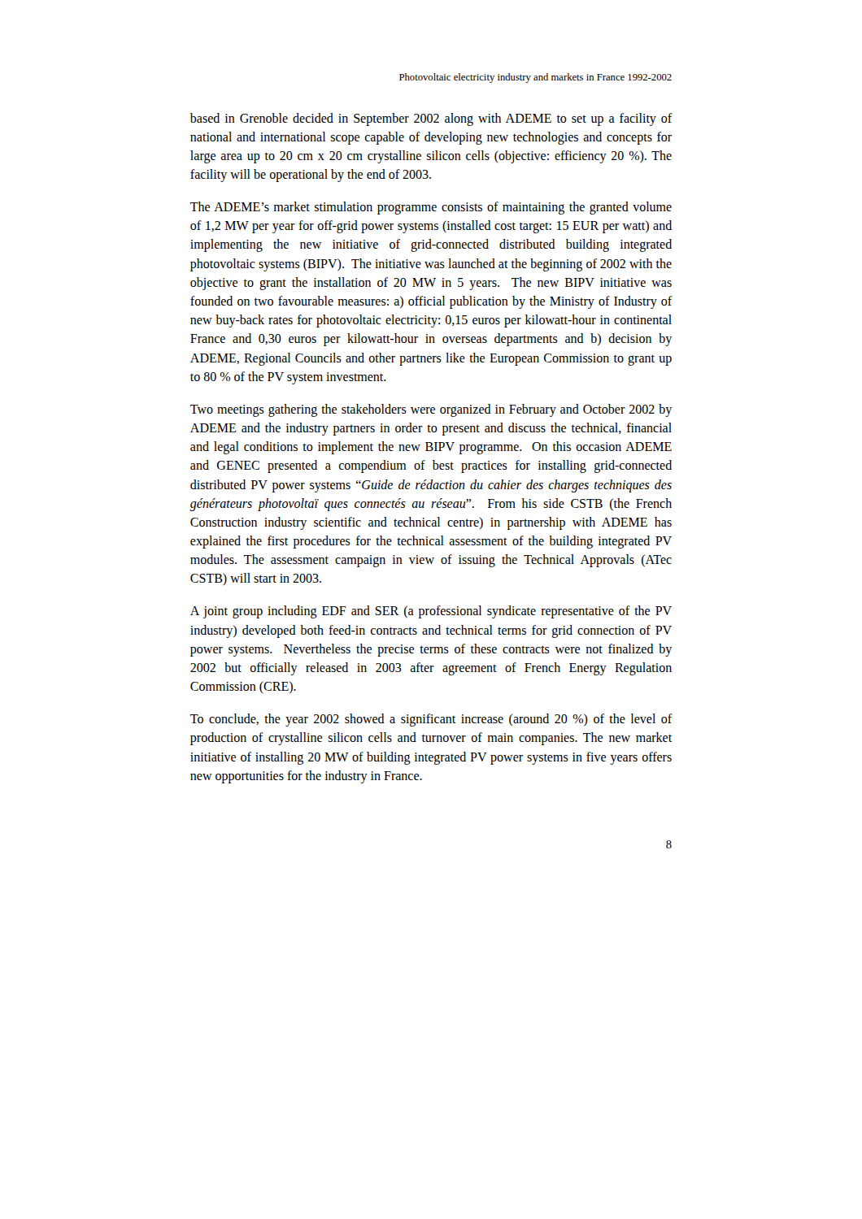Photovoltaic electricity industry and markets in France 1992-2002
based in Grenoble decided in September 2002 along with ADEME to set up a facility of national and international scope capable of developing new technologies and concepts for large area up to 20 cm x 20 cm crystalline silicon cells (objective: efficiency 20 %). The facility will be operational by the end of 2003.
The ADEME’s market stimulation programme consists of maintaining the granted volume of 1,2 MW per year for off-grid power systems (installed cost target: 15 EUR per watt) and implementing the new initiative of grid-connected distributed building integrated photovoltaic systems (BIPV). The initiative was launched at the beginning of 2002 with the objective to grant the installation of 20 MW in 5 years. The new BIPV initiative was founded on two favourable measures: a) official publication by the Ministry of Industry of new buy-back rates for photovoltaic electricity: 0,15 euros per kilowatt-hour in continental France and 0,30 euros per kilowatt-hour in overseas departments and b) decision by ADEME, Regional Councils and other partners like the European Commission to grant up to 80 % of the PV system investment.
Two meetings gathering the stakeholders were organized in February and October 2002 by ADEME and the industry partners in order to present and discuss the technical, financial and legal conditions to implement the new BIPV programme. On this occasion ADEME and GENEC presented a compendium of best practices for installing grid-connected distributed PV power systems “Guide de rédaction du cahier des charges techniques des générateurs photovoltaï ques connectés au réseau”. From his side CSTB (the French Construction industry scientific and technical centre) in partnership with ADEME has explained the first procedures for the technical assessment of the building integrated PV modules. The assessment campaign in view of issuing the Technical Approvals (ATec CSTB) will start in 2003.
A joint group including EDF and SER (a professional syndicate representative of the PV industry) developed both feed-in contracts and technical terms for grid connection of PV power systems. Nevertheless the precise terms of these contracts were not finalized by 2002 but officially released in 2003 after agreement of French Energy Regulation Commission (CRE).
To conclude, the year 2002 showed a significant increase (around 20 %) of the level of production of crystalline silicon cells and turnover of main companies. The new market initiative of installing 20 MW of building integrated PV power systems in five years offers new opportunities for the industry in France.
8